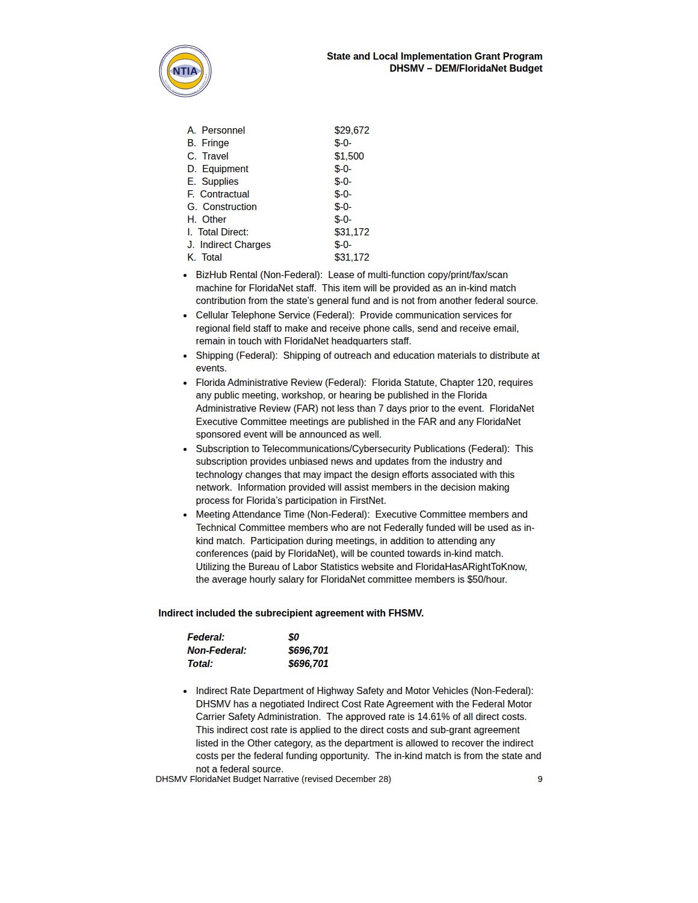NTIA UNITED STATES DEPARTMENT OF COMMERCE NATIONAL TELECOMMUNICATIONS & INFORMATION ADMIN.
State and Local Implementation Grant Program
DHSMV – DEM/FloridaNet Budget
| A. Personnel | $29,672 |
| B. Fringe | $-0- |
| C. Travel | $1,500 |
| D. Equipment | $-0- |
| E. Supplies | $-0- |
| F. Contractual | $-0- |
| G. Construction | $-0- |
| H. Other | $-0- |
| I. Total Direct: | $31,172 |
| J. Indirect Charges | $-0- |
| K. Total | $31,172 |
BizHub Rental (Non-Federal): Lease of multi-function copy/print/fax/scan machine for FloridaNet staff. This item will be provided as an in-kind match contribution from the state’s general fund and is not from another federal source.
Cellular Telephone Service (Federal): Provide communication services for regional field staff to make and receive phone calls, send and receive email, remain in touch with FloridaNet headquarters staff.
Shipping (Federal): Shipping of outreach and education materials to distribute at events.
Florida Administrative Review (Federal): Florida Statute, Chapter 120, requires any public meeting, workshop, or hearing be published in the Florida Administrative Review (FAR) not less than 7 days prior to the event. FloridaNet Executive Committee meetings are published in the FAR and any FloridaNet sponsored event will be announced as well.
Subscription to Telecommunications/Cybersecurity Publications (Federal): This subscription provides unbiased news and updates from the industry and technology changes that may impact the design efforts associated with this network. Information provided will assist members in the decision making process for Florida’s participation in FirstNet.
Meeting Attendance Time (Non-Federal): Executive Committee members and Technical Committee members who are not Federally funded will be used as in-kind match. Participation during meetings, in addition to attending any conferences (paid by FloridaNet), will be counted towards in-kind match. Utilizing the Bureau of Labor Statistics website and FloridaHasARightToKnow, the average hourly salary for FloridaNet committee members is $50/hour.
Indirect included the subrecipient agreement with FHSMV.
| Federal: | $0 |
| Non-Federal: | $696,701 |
| Total: | $696,701 |
Indirect Rate Department of Highway Safety and Motor Vehicles (Non-Federal): DHSMV has a negotiated Indirect Cost Rate Agreement with the Federal Motor Carrier Safety Administration. The approved rate is 14.61% of all direct costs. This indirect cost rate is applied to the direct costs and sub-grant agreement listed in the Other category, as the department is allowed to recover the indirect costs per the federal funding opportunity. The in-kind match is from the state and not a federal source.
DHSMV FloridaNet Budget Narrative (revised December 28) 9